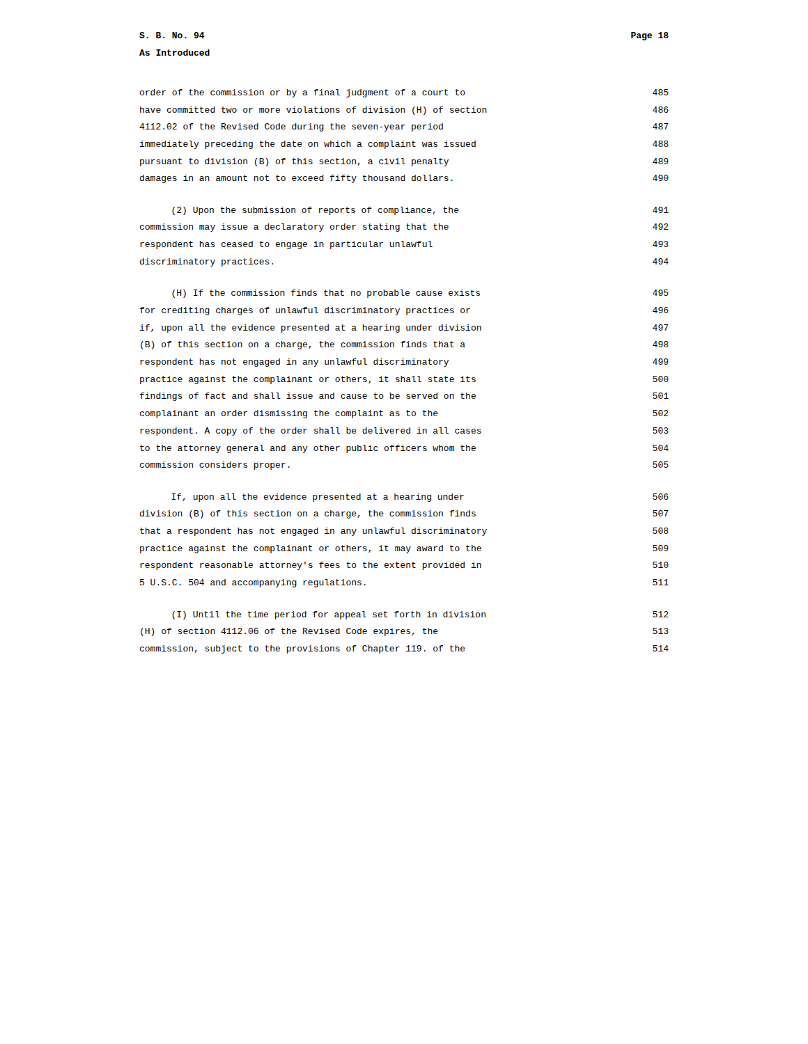S. B. No. 94
As Introduced
Page 18
order of the commission or by a final judgment of a court to 485 have committed two or more violations of division (H) of section 486 4112.02 of the Revised Code during the seven-year period 487 immediately preceding the date on which a complaint was issued 488 pursuant to division (B) of this section, a civil penalty 489 damages in an amount not to exceed fifty thousand dollars. 490
(2) Upon the submission of reports of compliance, the 491 commission may issue a declaratory order stating that the 492 respondent has ceased to engage in particular unlawful 493 discriminatory practices. 494
(H) If the commission finds that no probable cause exists 495 for crediting charges of unlawful discriminatory practices or 496 if, upon all the evidence presented at a hearing under division 497 (B) of this section on a charge, the commission finds that a 498 respondent has not engaged in any unlawful discriminatory 499 practice against the complainant or others, it shall state its 500 findings of fact and shall issue and cause to be served on the 501 complainant an order dismissing the complaint as to the 502 respondent. A copy of the order shall be delivered in all cases 503 to the attorney general and any other public officers whom the 504 commission considers proper. 505
If, upon all the evidence presented at a hearing under 506 division (B) of this section on a charge, the commission finds 507 that a respondent has not engaged in any unlawful discriminatory 508 practice against the complainant or others, it may award to the 509 respondent reasonable attorney's fees to the extent provided in 510 5 U.S.C. 504 and accompanying regulations. 511
(I) Until the time period for appeal set forth in division 512 (H) of section 4112.06 of the Revised Code expires, the 513 commission, subject to the provisions of Chapter 119. of the 514